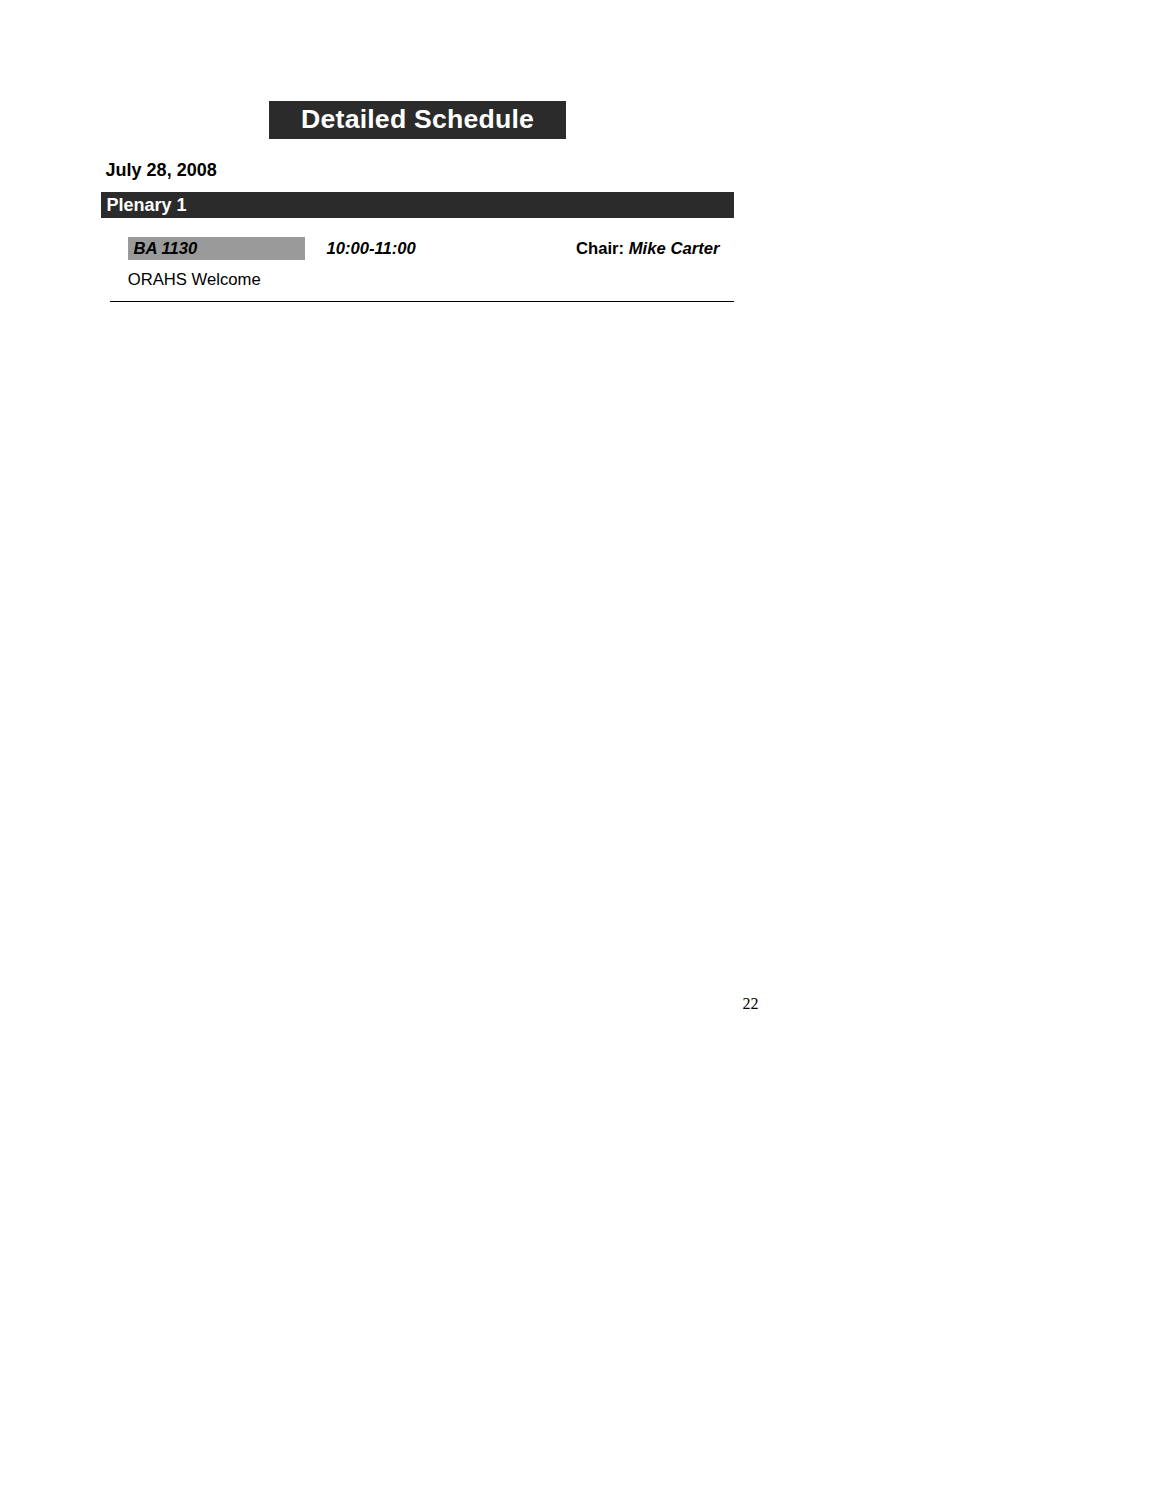Detailed Schedule
July 28, 2008
Plenary 1
BA 1130
10:00-11:00
Chair: Mike Carter
ORAHS Welcome
22